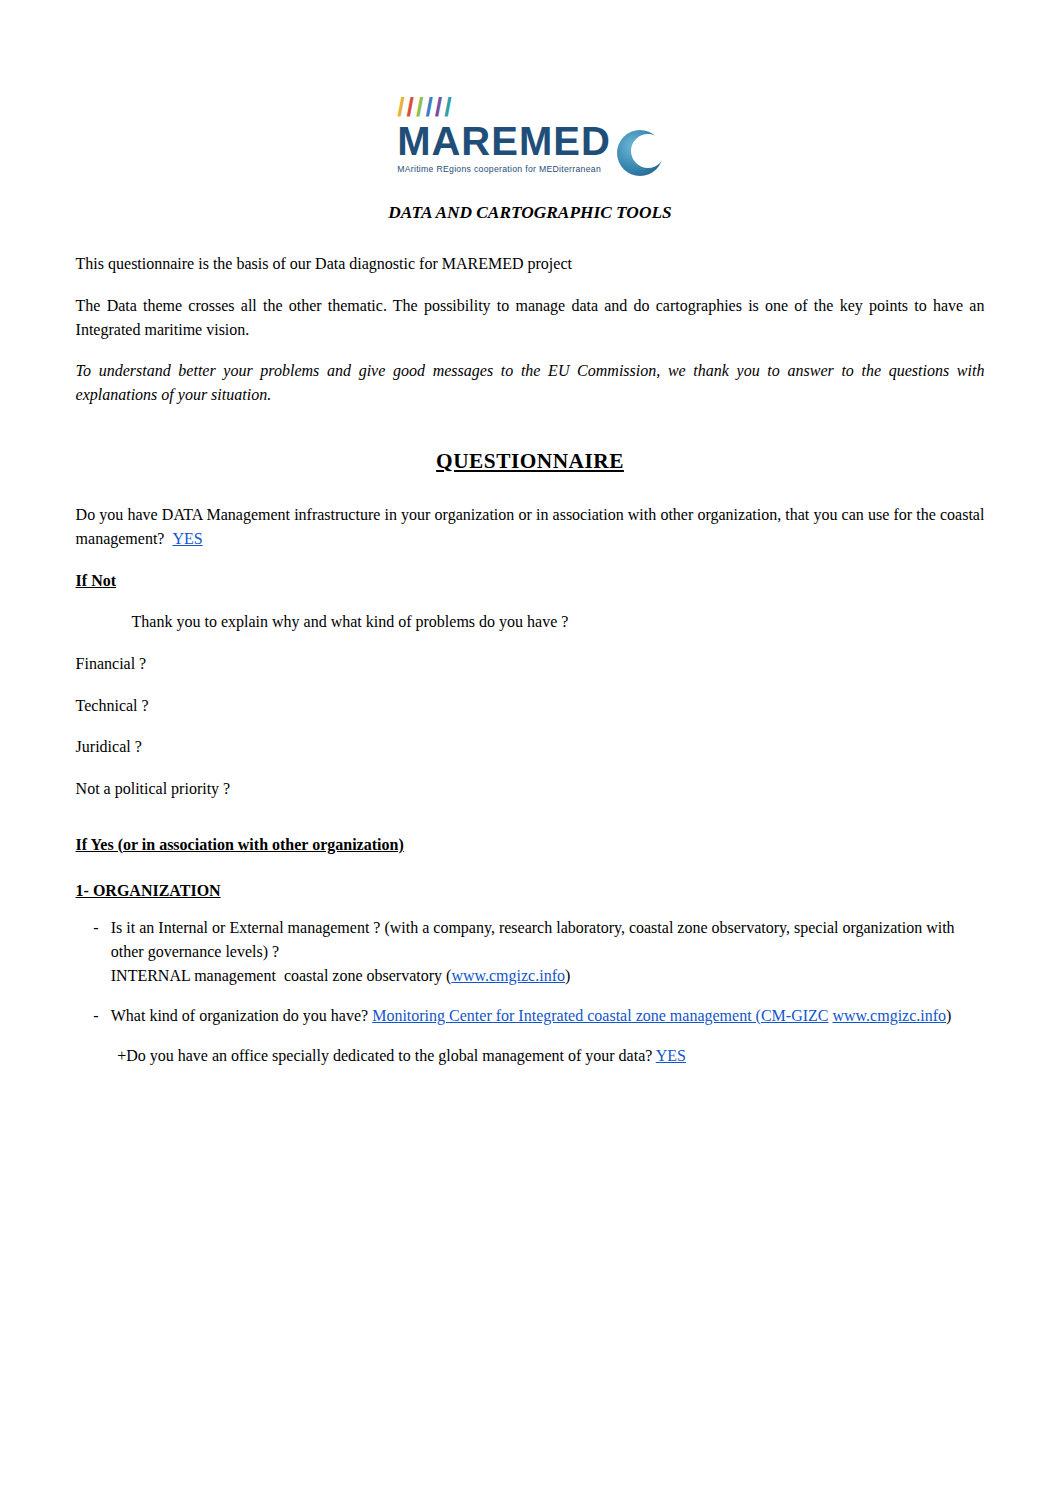//////
MAREMED
MAritime REgions cooperation for MEDiterranean
DATA AND CARTOGRAPHIC TOOLS
This questionnaire is the basis of our Data diagnostic for MAREMED project
The Data theme crosses all the other thematic. The possibility to manage data and do cartographies is one of the key points to have an Integrated maritime vision.
To understand better your problems and give good messages to the EU Commission, we thank you to answer to the questions with explanations of your situation.
QUESTIONNAIRE
Do you have DATA Management infrastructure in your organization or in association with other organization, that you can use for the coastal management? YES
If Not
Thank you to explain why and what kind of problems do you have ?
Financial ?
Technical ?
Juridical ?
Not a political priority ?
If Yes (or in association with other organization)
1- ORGANIZATION
Is it an Internal or External management ? (with a company, research laboratory, coastal zone observatory, special organization with other governance levels) ?
INTERNAL management coastal zone observatory (www.cmgizc.info)
What kind of organization do you have? Monitoring Center for Integrated coastal zone management (CM-GIZC www.cmgizc.info)
+Do you have an office specially dedicated to the global management of your data? YES